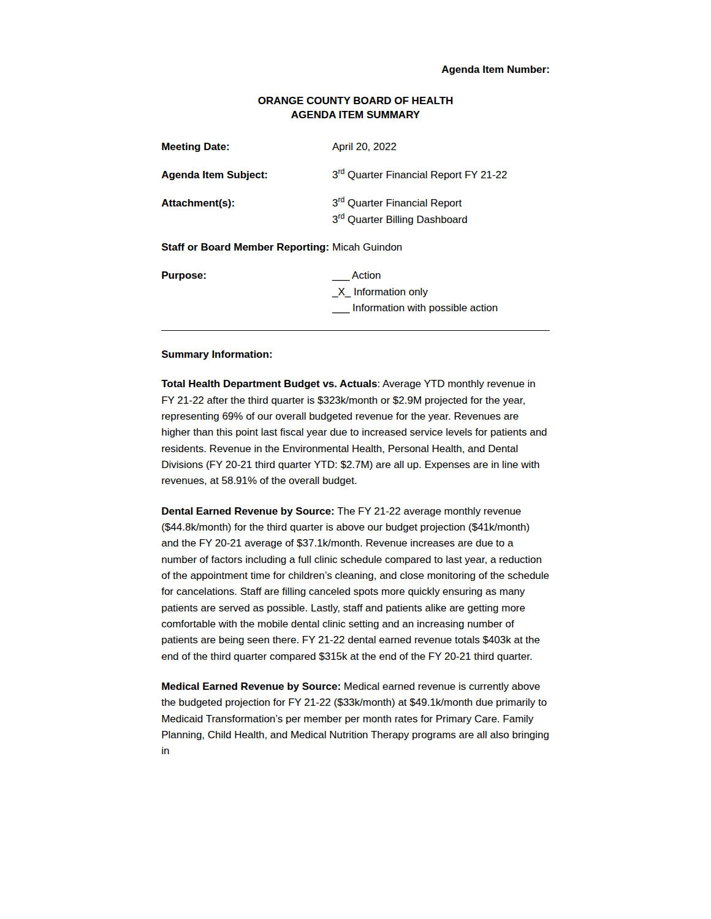Agenda Item Number:
ORANGE COUNTY BOARD OF HEALTH
AGENDA ITEM SUMMARY
| Meeting Date: | April 20, 2022 |
| Agenda Item Subject: | 3 rd Quarter Financial Report FY 21-22 |
| Attachment(s): | 3 rd Quarter Financial Report 3 rd Quarter Billing Dashboard |
| Staff or Board Member Reporting: | Micah Guindon |
| Purpose: | ___ Action _X_ Information only ___ Information with possible action |
Summary Information:
Total Health Department Budget vs. Actuals: Average YTD monthly revenue in FY 21-22 after the third quarter is $323k/month or $2.9M projected for the year, representing 69% of our overall budgeted revenue for the year. Revenues are higher than this point last fiscal year due to increased service levels for patients and residents. Revenue in the Environmental Health, Personal Health, and Dental Divisions (FY 20-21 third quarter YTD: $2.7M) are all up. Expenses are in line with revenues, at 58.91% of the overall budget.
Dental Earned Revenue by Source: The FY 21-22 average monthly revenue ($44.8k/month) for the third quarter is above our budget projection ($41k/month) and the FY 20-21 average of $37.1k/month. Revenue increases are due to a number of factors including a full clinic schedule compared to last year, a reduction of the appointment time for children’s cleaning, and close monitoring of the schedule for cancelations. Staff are filling canceled spots more quickly ensuring as many patients are served as possible. Lastly, staff and patients alike are getting more comfortable with the mobile dental clinic setting and an increasing number of patients are being seen there. FY 21-22 dental earned revenue totals $403k at the end of the third quarter compared $315k at the end of the FY 20-21 third quarter.
Medical Earned Revenue by Source: Medical earned revenue is currently above the budgeted projection for FY 21-22 ($33k/month) at $49.1k/month due primarily to Medicaid Transformation’s per member per month rates for Primary Care. Family Planning, Child Health, and Medical Nutrition Therapy programs are all also bringing in